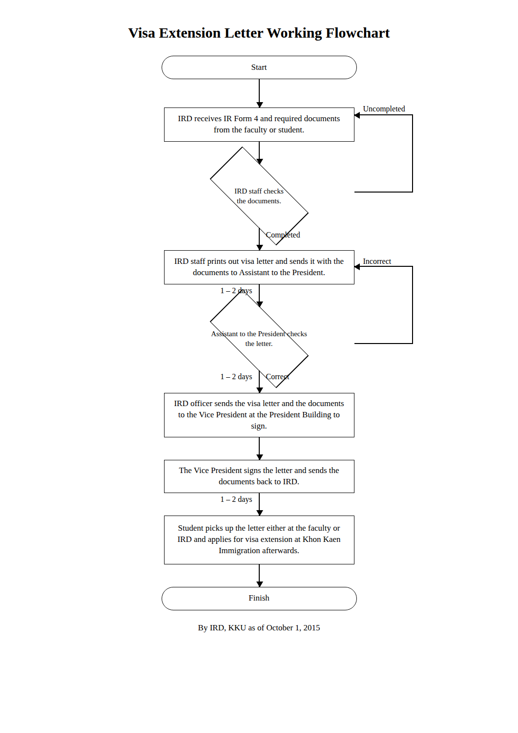Visa Extension Letter Working Flowchart
Start
IRD receives IR Form 4 and required documents from the faculty or student.
IRD staff checks
the documents.
Completed
IRD staff prints out visa letter and sends it with the documents to Assistant to the President.
1 – 2 days
Assistant to the President checks the letter.
1 – 2 days Correct
IRD officer sends the visa letter and the documents to the Vice President at the President Building to sign.
The Vice President signs the letter and sends the documents back to IRD.
1 – 2 days
Student picks up the letter either at the faculty or IRD and applies for visa extension at Khon Kaen Immigration afterwards.
Finish
Uncompleted
Incorrect
By IRD, KKU as of October 1, 2015